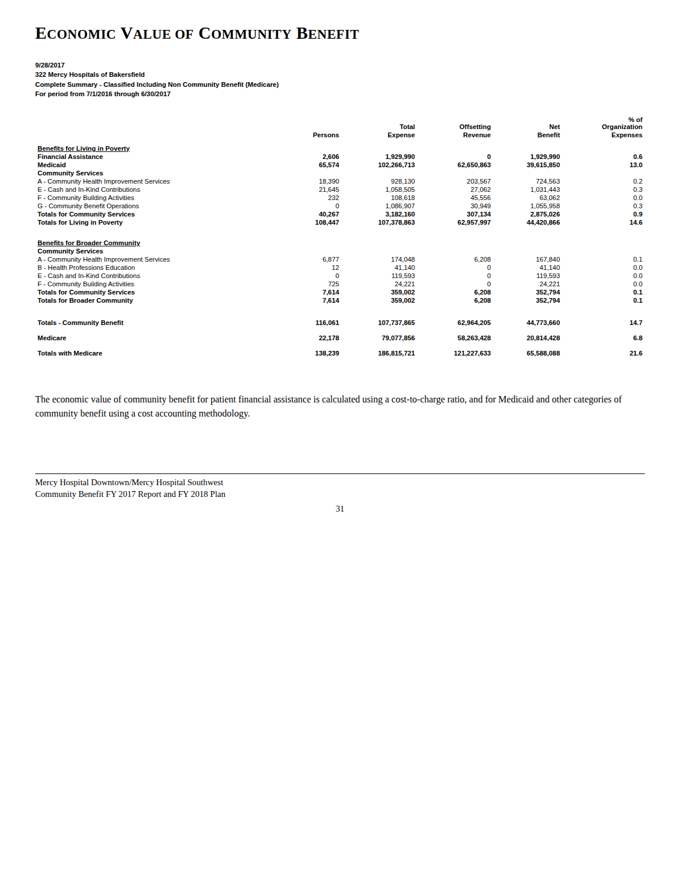ECONOMIC VALUE OF COMMUNITY BENEFIT
9/28/2017
322 Mercy Hospitals of Bakersfield
Complete Summary - Classified Including Non Community Benefit (Medicare)
For period from 7/1/2016 through 6/30/2017
| | | Total | Offsetting | Net | % of Organization |
| --- | --- | --- | --- | --- | --- |
| | Persons | Expense | Revenue | Benefit | Expenses |
| Benefits for Living in Poverty |
| Financial Assistance | 2,606 | 1,929,990 | 0 | 1,929,990 | 0.6 |
| Medicaid | 65,574 | 102,266,713 | 62,650,863 | 39,615,850 | 13.0 |
| Community Services |
| A - Community Health Improvement Services | 18,390 | 928,130 | 203,567 | 724,563 | 0.2 |
| E - Cash and In-Kind Contributions | 21,645 | 1,058,505 | 27,062 | 1,031,443 | 0.3 |
| F - Community Building Activities | 232 | 108,618 | 45,556 | 63,062 | 0.0 |
| G - Community Benefit Operations | 0 | 1,086,907 | 30,949 | 1,055,958 | 0.3 |
| Totals for Community Services | 40,267 | 3,182,160 | 307,134 | 2,875,026 | 0.9 |
| Totals for Living in Poverty | 108,447 | 107,378,863 | 62,957,997 | 44,420,866 | 14.6 |
| Benefits for Broader Community |
| Community Services |
| A - Community Health Improvement Services | 6,877 | 174,048 | 6,208 | 167,840 | 0.1 |
| B - Health Professions Education | 12 | 41,140 | 0 | 41,140 | 0.0 |
| E - Cash and In-Kind Contributions | 0 | 119,593 | 0 | 119,593 | 0.0 |
| F - Community Building Activities | 725 | 24,221 | 0 | 24,221 | 0.0 |
| Totals for Community Services | 7,614 | 359,002 | 6,208 | 352,794 | 0.1 |
| Totals for Broader Community | 7,614 | 359,002 | 6,208 | 352,794 | 0.1 |
| Totals - Community Benefit | 116,061 | 107,737,865 | 62,964,205 | 44,773,660 | 14.7 |
| Medicare | 22,178 | 79,077,856 | 58,263,428 | 20,814,428 | 6.8 |
| Totals with Medicare | 138,239 | 186,815,721 | 121,227,633 | 65,588,088 | 21.6 |
The economic value of community benefit for patient financial assistance is calculated using a cost-to-charge ratio, and for Medicaid and other categories of community benefit using a cost accounting methodology.
Mercy Hospital Downtown/Mercy Hospital Southwest
Community Benefit FY 2017 Report and FY 2018 Plan
31